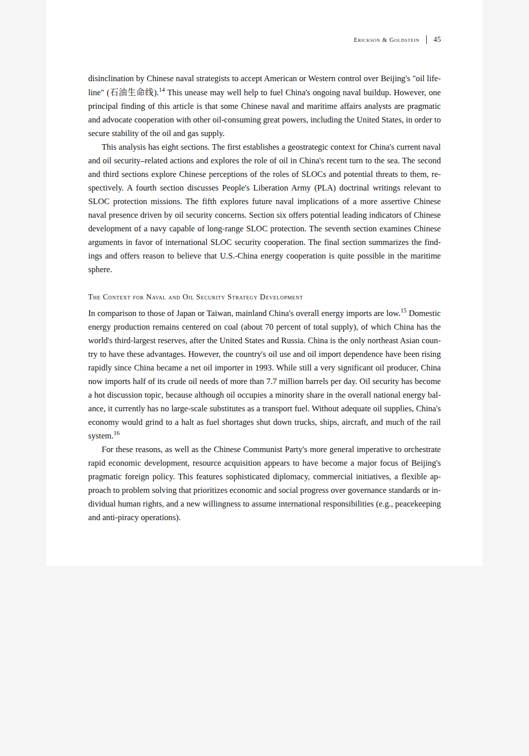Erickson & Goldstein 45
disinclination by Chinese naval strategists to accept American or Western control over Beijing's "oil lifeline" (石油生命线).14 This unease may well help to fuel China's ongoing naval buildup. However, one principal finding of this article is that some Chinese naval and maritime affairs analysts are pragmatic and advocate cooperation with other oil-consuming great powers, including the United States, in order to secure stability of the oil and gas supply.
This analysis has eight sections. The first establishes a geostrategic context for China's current naval and oil security–related actions and explores the role of oil in China's recent turn to the sea. The second and third sections explore Chinese perceptions of the roles of SLOCs and potential threats to them, respectively. A fourth section discusses People's Liberation Army (PLA) doctrinal writings relevant to SLOC protection missions. The fifth explores future naval implications of a more assertive Chinese naval presence driven by oil security concerns. Section six offers potential leading indicators of Chinese development of a navy capable of long-range SLOC protection. The seventh section examines Chinese arguments in favor of international SLOC security cooperation. The final section summarizes the findings and offers reason to believe that U.S.-China energy cooperation is quite possible in the maritime sphere.
The Context for Naval and Oil Security Strategy Development
In comparison to those of Japan or Taiwan, mainland China's overall energy imports are low.15 Domestic energy production remains centered on coal (about 70 percent of total supply), of which China has the world's third-largest reserves, after the United States and Russia. China is the only northeast Asian country to have these advantages. However, the country's oil use and oil import dependence have been rising rapidly since China became a net oil importer in 1993. While still a very significant oil producer, China now imports half of its crude oil needs of more than 7.7 million barrels per day. Oil security has become a hot discussion topic, because although oil occupies a minority share in the overall national energy balance, it currently has no large-scale substitutes as a transport fuel. Without adequate oil supplies, China's economy would grind to a halt as fuel shortages shut down trucks, ships, aircraft, and much of the rail system.16
For these reasons, as well as the Chinese Communist Party's more general imperative to orchestrate rapid economic development, resource acquisition appears to have become a major focus of Beijing's pragmatic foreign policy. This features sophisticated diplomacy, commercial initiatives, a flexible approach to problem solving that prioritizes economic and social progress over governance standards or individual human rights, and a new willingness to assume international responsibilities (e.g., peacekeeping and anti-piracy operations).